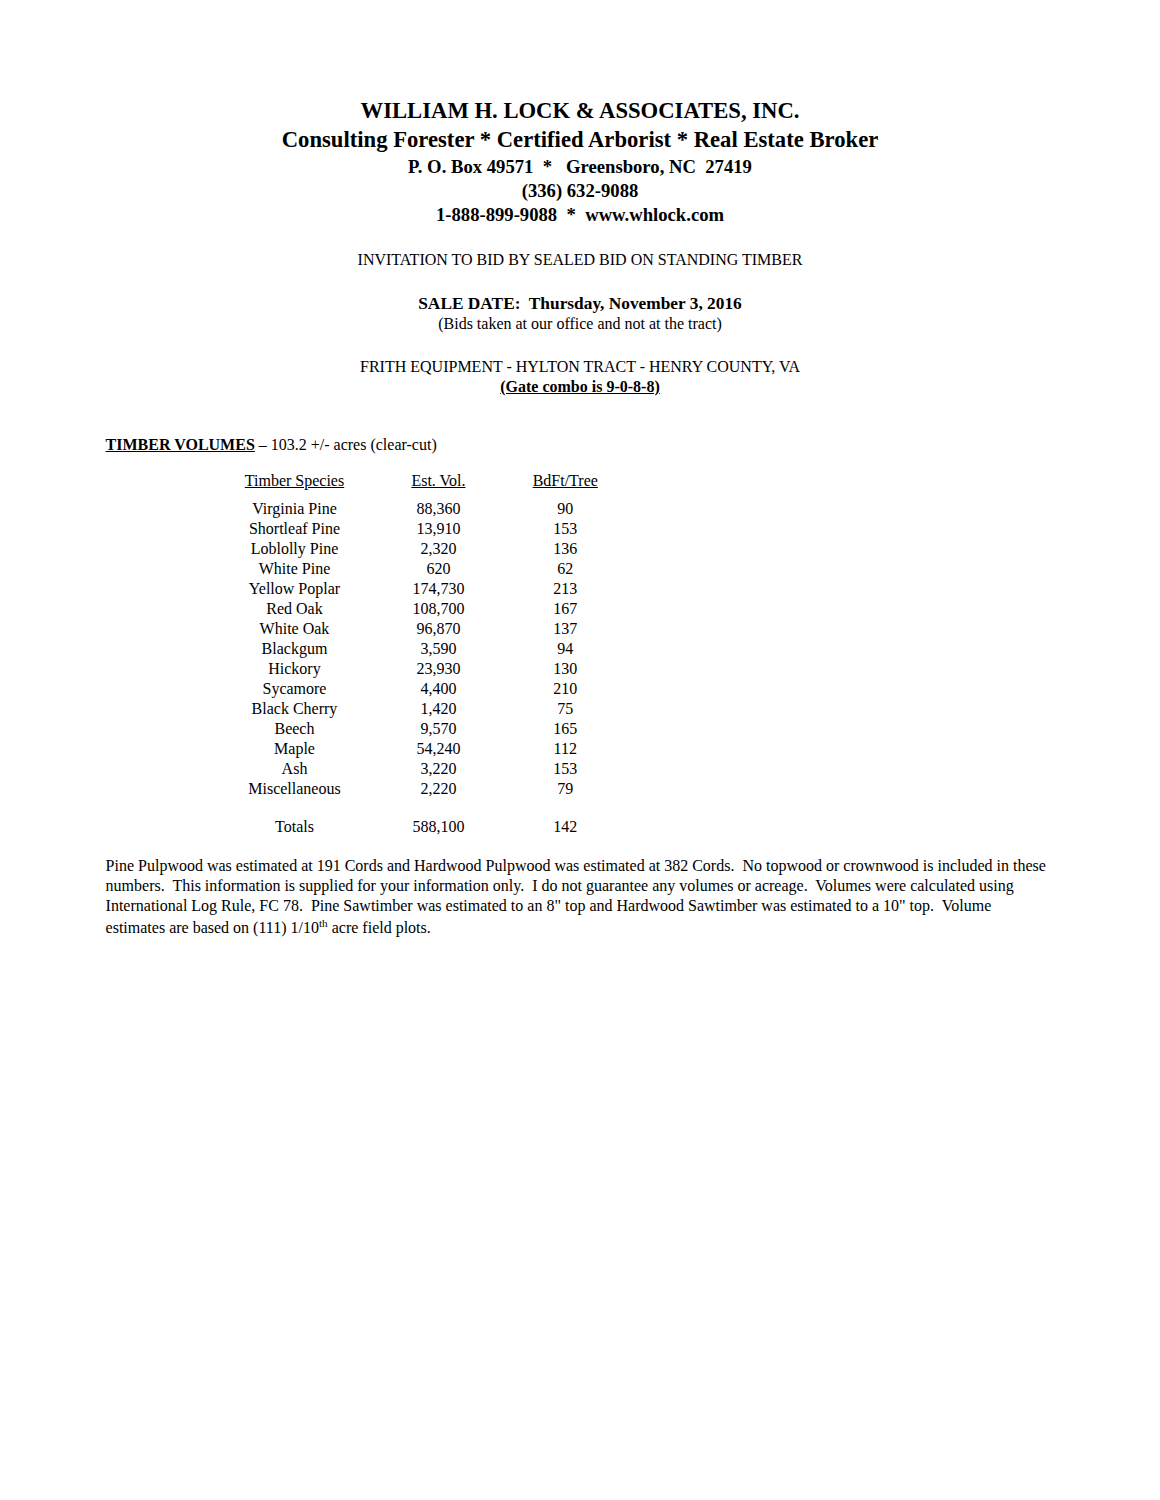WILLIAM H. LOCK & ASSOCIATES, INC.
Consulting Forester * Certified Arborist * Real Estate Broker
P. O. Box 49571 * Greensboro, NC 27419
(336) 632-9088
1-888-899-9088 * www.whlock.com
INVITATION TO BID BY SEALED BID ON STANDING TIMBER
SALE DATE: Thursday, November 3, 2016
(Bids taken at our office and not at the tract)
FRITH EQUIPMENT - HYLTON TRACT - HENRY COUNTY, VA
(Gate combo is 9-0-8-8)
TIMBER VOLUMES – 103.2 +/- acres (clear-cut)
| Timber Species | Est. Vol. | BdFt/Tree |
| --- | --- | --- |
| Virginia Pine | 88,360 | 90 |
| Shortleaf Pine | 13,910 | 153 |
| Loblolly Pine | 2,320 | 136 |
| White Pine | 620 | 62 |
| Yellow Poplar | 174,730 | 213 |
| Red Oak | 108,700 | 167 |
| White Oak | 96,870 | 137 |
| Blackgum | 3,590 | 94 |
| Hickory | 23,930 | 130 |
| Sycamore | 4,400 | 210 |
| Black Cherry | 1,420 | 75 |
| Beech | 9,570 | 165 |
| Maple | 54,240 | 112 |
| Ash | 3,220 | 153 |
| Miscellaneous | 2,220 | 79 |
| Totals | 588,100 | 142 |
Pine Pulpwood was estimated at 191 Cords and Hardwood Pulpwood was estimated at 382 Cords. No topwood or crownwood is included in these numbers. This information is supplied for your information only. I do not guarantee any volumes or acreage. Volumes were calculated using International Log Rule, FC 78. Pine Sawtimber was estimated to an 8" top and Hardwood Sawtimber was estimated to a 10" top. Volume estimates are based on (111) 1/10th acre field plots.